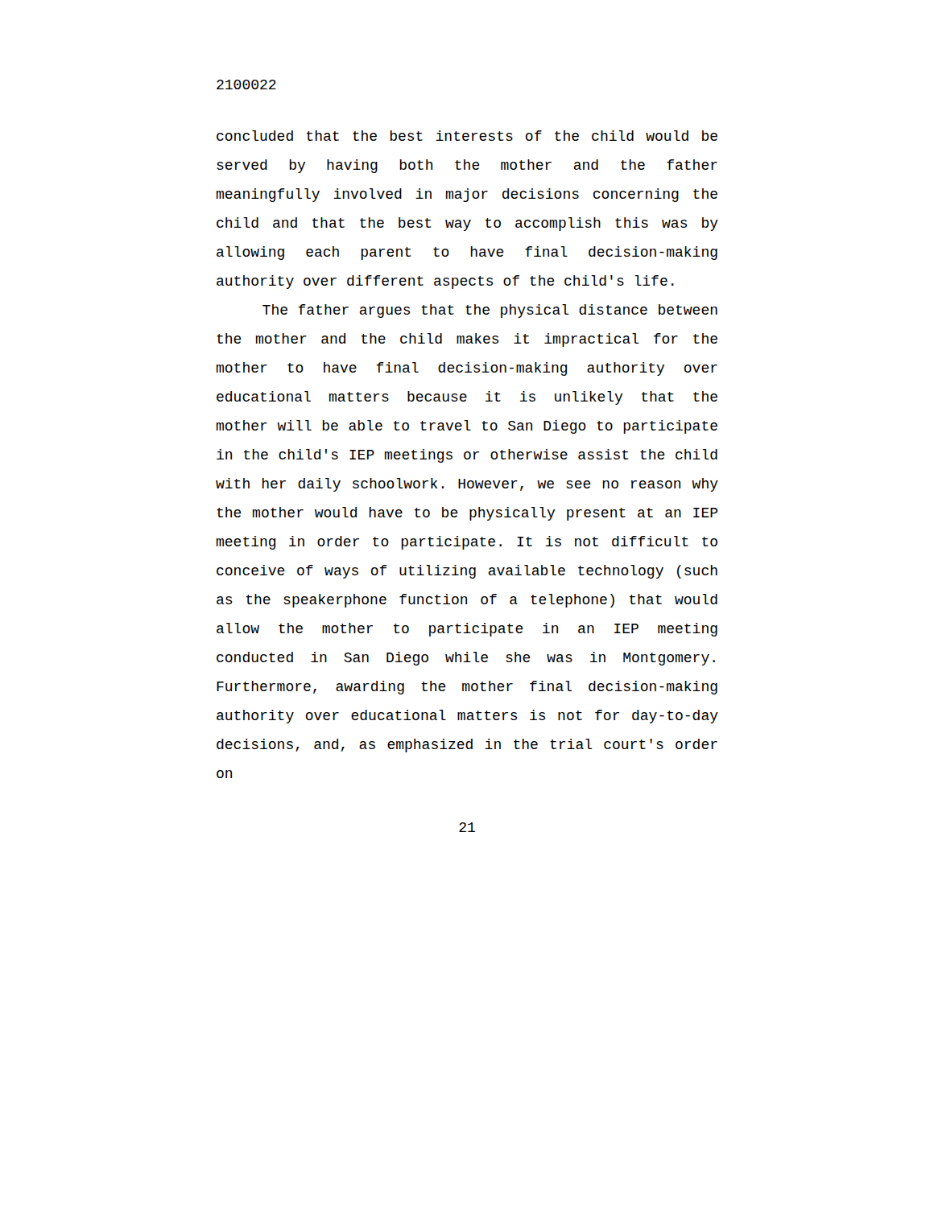2100022
concluded that the best interests of the child would be served by having both the mother and the father meaningfully involved in major decisions concerning the child and that the best way to accomplish this was by allowing each parent to have final decision-making authority over different aspects of the child's life.
The father argues that the physical distance between the mother and the child makes it impractical for the mother to have final decision-making authority over educational matters because it is unlikely that the mother will be able to travel to San Diego to participate in the child's IEP meetings or otherwise assist the child with her daily schoolwork. However, we see no reason why the mother would have to be physically present at an IEP meeting in order to participate. It is not difficult to conceive of ways of utilizing available technology (such as the speakerphone function of a telephone) that would allow the mother to participate in an IEP meeting conducted in San Diego while she was in Montgomery. Furthermore, awarding the mother final decision-making authority over educational matters is not for day-to-day decisions, and, as emphasized in the trial court's order on
21